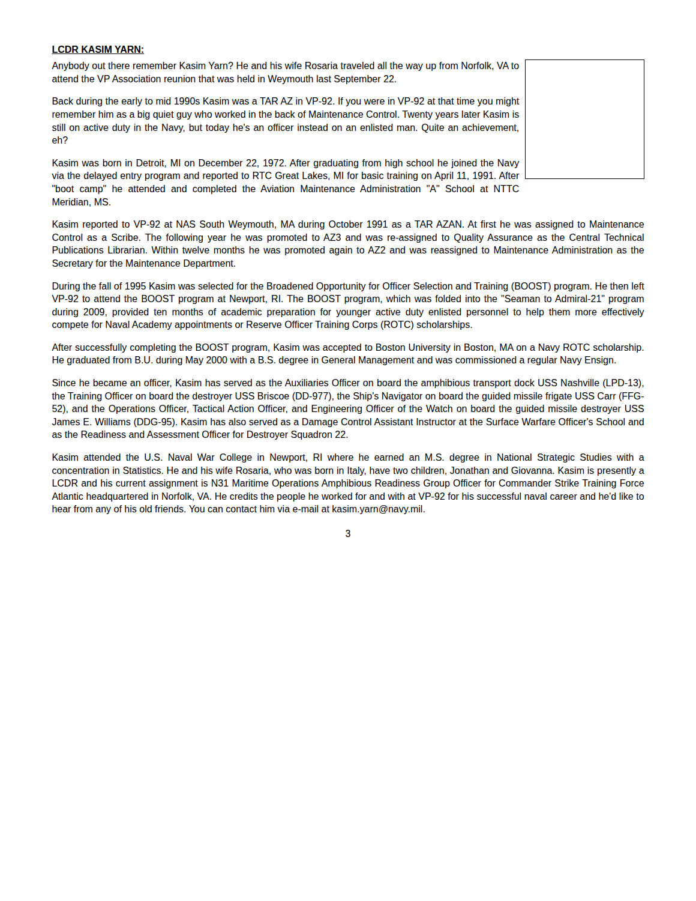LCDR KASIM YARN:
Anybody out there remember Kasim Yarn? He and his wife Rosaria traveled all the way up from Norfolk, VA to attend the VP Association reunion that was held in Weymouth last September 22.
Back during the early to mid 1990s Kasim was a TAR AZ in VP-92. If you were in VP-92 at that time you might remember him as a big quiet guy who worked in the back of Maintenance Control. Twenty years later Kasim is still on active duty in the Navy, but today he's an officer instead on an enlisted man. Quite an achievement, eh?
Kasim was born in Detroit, MI on December 22, 1972. After graduating from high school he joined the Navy via the delayed entry program and reported to RTC Great Lakes, MI for basic training on April 11, 1991. After "boot camp" he attended and completed the Aviation Maintenance Administration "A" School at NTTC Meridian, MS.
Kasim reported to VP-92 at NAS South Weymouth, MA during October 1991 as a TAR AZAN. At first he was assigned to Maintenance Control as a Scribe. The following year he was promoted to AZ3 and was re-assigned to Quality Assurance as the Central Technical Publications Librarian. Within twelve months he was promoted again to AZ2 and was reassigned to Maintenance Administration as the Secretary for the Maintenance Department.
During the fall of 1995 Kasim was selected for the Broadened Opportunity for Officer Selection and Training (BOOST) program. He then left VP-92 to attend the BOOST program at Newport, RI. The BOOST program, which was folded into the "Seaman to Admiral-21" program during 2009, provided ten months of academic preparation for younger active duty enlisted personnel to help them more effectively compete for Naval Academy appointments or Reserve Officer Training Corps (ROTC) scholarships.
After successfully completing the BOOST program, Kasim was accepted to Boston University in Boston, MA on a Navy ROTC scholarship. He graduated from B.U. during May 2000 with a B.S. degree in General Management and was commissioned a regular Navy Ensign.
Since he became an officer, Kasim has served as the Auxiliaries Officer on board the amphibious transport dock USS Nashville (LPD-13), the Training Officer on board the destroyer USS Briscoe (DD-977), the Ship's Navigator on board the guided missile frigate USS Carr (FFG-52), and the Operations Officer, Tactical Action Officer, and Engineering Officer of the Watch on board the guided missile destroyer USS James E. Williams (DDG-95). Kasim has also served as a Damage Control Assistant Instructor at the Surface Warfare Officer's School and as the Readiness and Assessment Officer for Destroyer Squadron 22.
Kasim attended the U.S. Naval War College in Newport, RI where he earned an M.S. degree in National Strategic Studies with a concentration in Statistics. He and his wife Rosaria, who was born in Italy, have two children, Jonathan and Giovanna. Kasim is presently a LCDR and his current assignment is N31 Maritime Operations Amphibious Readiness Group Officer for Commander Strike Training Force Atlantic headquartered in Norfolk, VA. He credits the people he worked for and with at VP-92 for his successful naval career and he'd like to hear from any of his old friends. You can contact him via e-mail at kasim.yarn@navy.mil.
3